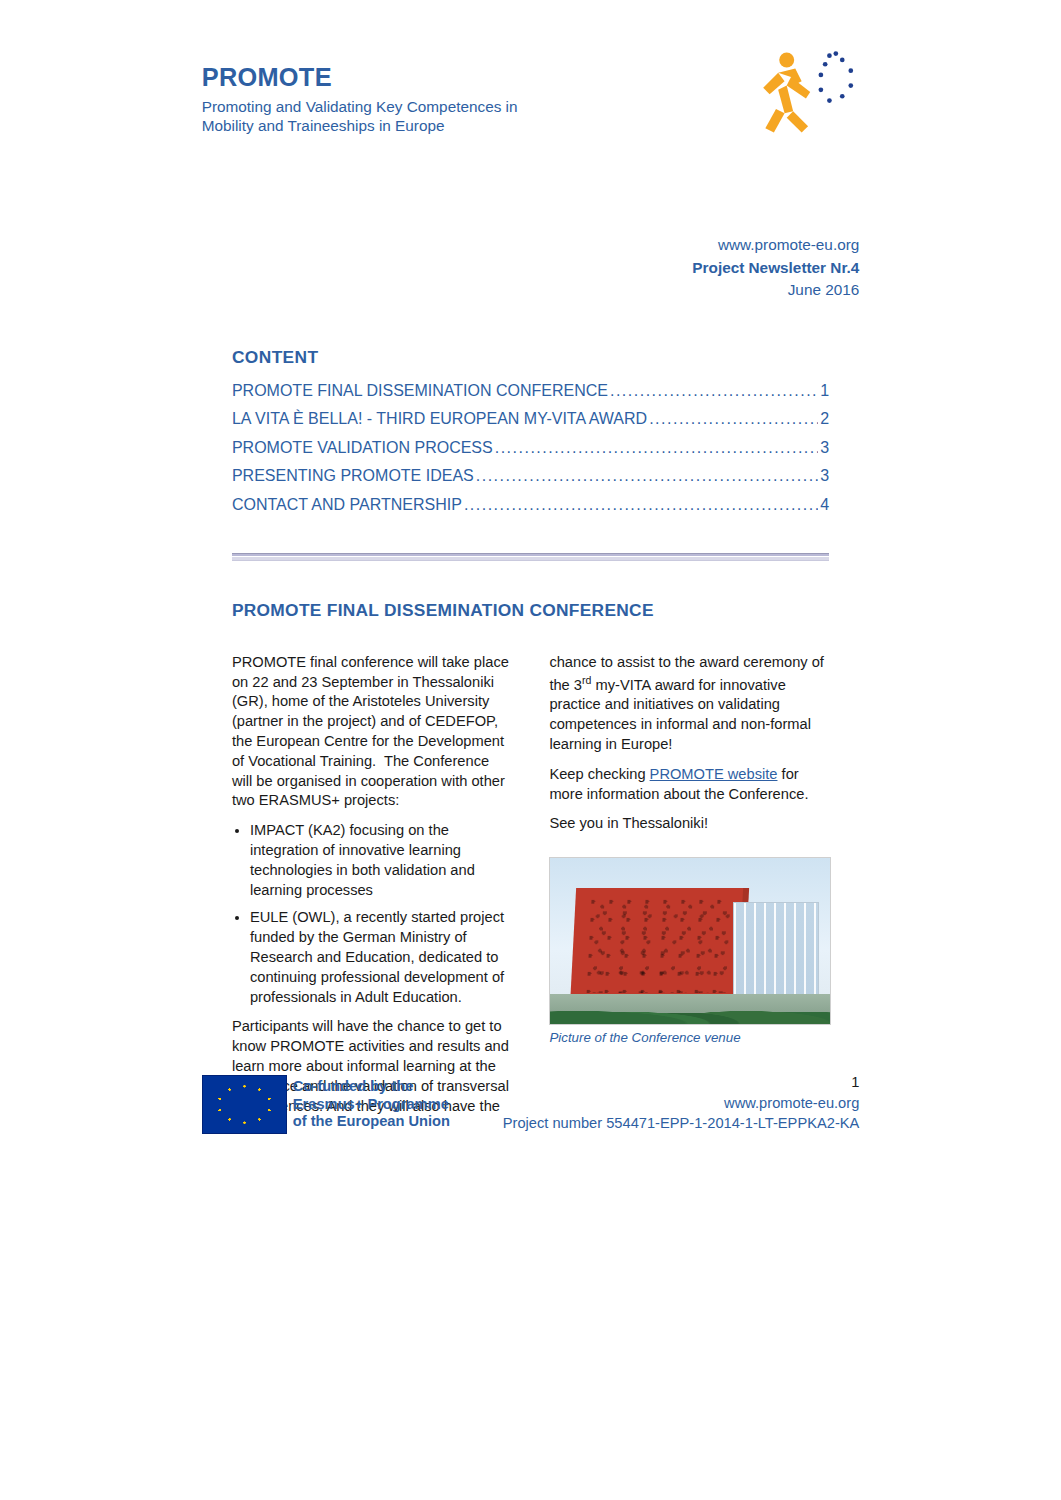PROMOTE
Promoting and Validating Key Competences in Mobility and Traineeships in Europe
www.promote-eu.org
Project Newsletter Nr.4
June 2016
CONTENT
PROMOTE FINAL DISSEMINATION CONFERENCE ................................................................................................. 1
LA VITA È BELLA! - THIRD EUROPEAN MY-VITA AWARD ................................................................................................. 2
PROMOTE VALIDATION PROCESS ................................................................................................. 3
PRESENTING PROMOTE IDEAS ................................................................................................. 3
CONTACT AND PARTNERSHIP ................................................................................................. 4
PROMOTE FINAL DISSEMINATION CONFERENCE
PROMOTE final conference will take place on 22 and 23 September in Thessaloniki (GR), home of the Aristoteles University (partner in the project) and of CEDEFOP, the European Centre for the Development of Vocational Training. The Conference will be organised in cooperation with other two ERASMUS+ projects:
IMPACT (KA2) focusing on the integration of innovative learning technologies in both validation and learning processes
EULE (OWL), a recently started project funded by the German Ministry of Research and Education, dedicated to continuing professional development of professionals in Adult Education.
Participants will have the chance to get to know PROMOTE activities and results and learn more about informal learning at the workplace and the validation of transversal competences. And they will also have the
chance to assist to the award ceremony of the 3rd my-VITA award for innovative practice and initiatives on validating competences in informal and non-formal learning in Europe!
Keep checking PROMOTE website for more information about the Conference.
See you in Thessaloniki!
Picture of the Conference venue
Co-funded by the
Erasmus+ Programme
of the European Union
1
www.promote-eu.org
Project number 554471-EPP-1-2014-1-LT-EPPKA2-KA